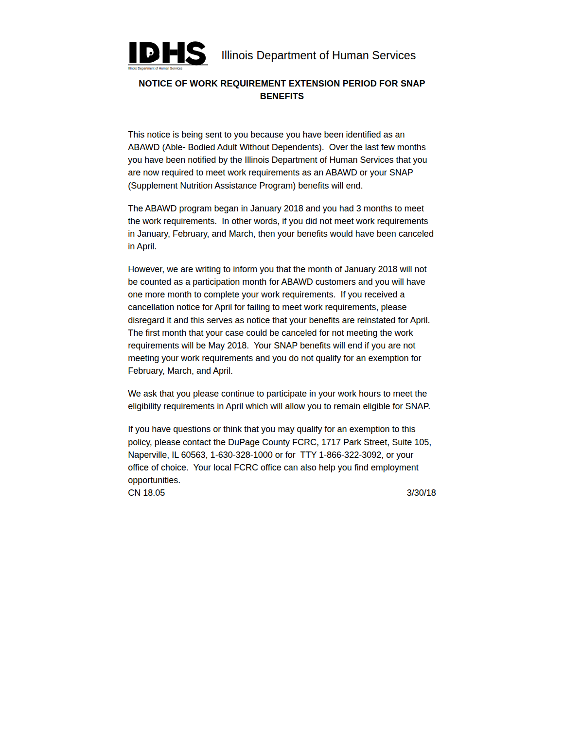Illinois Department of Human Services
Illinois Department of Human Services
NOTICE OF WORK REQUIREMENT EXTENSION PERIOD FOR SNAP BENEFITS
This notice is being sent to you because you have been identified as an ABAWD (Able- Bodied Adult Without Dependents). Over the last few months you have been notified by the Illinois Department of Human Services that you are now required to meet work requirements as an ABAWD or your SNAP (Supplement Nutrition Assistance Program) benefits will end.
The ABAWD program began in January 2018 and you had 3 months to meet the work requirements. In other words, if you did not meet work requirements in January, February, and March, then your benefits would have been canceled in April.
However, we are writing to inform you that the month of January 2018 will not be counted as a participation month for ABAWD customers and you will have one more month to complete your work requirements. If you received a cancellation notice for April for failing to meet work requirements, please disregard it and this serves as notice that your benefits are reinstated for April. The first month that your case could be canceled for not meeting the work requirements will be May 2018. Your SNAP benefits will end if you are not meeting your work requirements and you do not qualify for an exemption for February, March, and April.
We ask that you please continue to participate in your work hours to meet the eligibility requirements in April which will allow you to remain eligible for SNAP.
If you have questions or think that you may qualify for an exemption to this policy, please contact the DuPage County FCRC, 1717 Park Street, Suite 105, Naperville, IL 60563, 1-630-328-1000 or for TTY 1-866-322-3092, or your office of choice. Your local FCRC office can also help you find employment opportunities.
CN 18.05 3/30/18